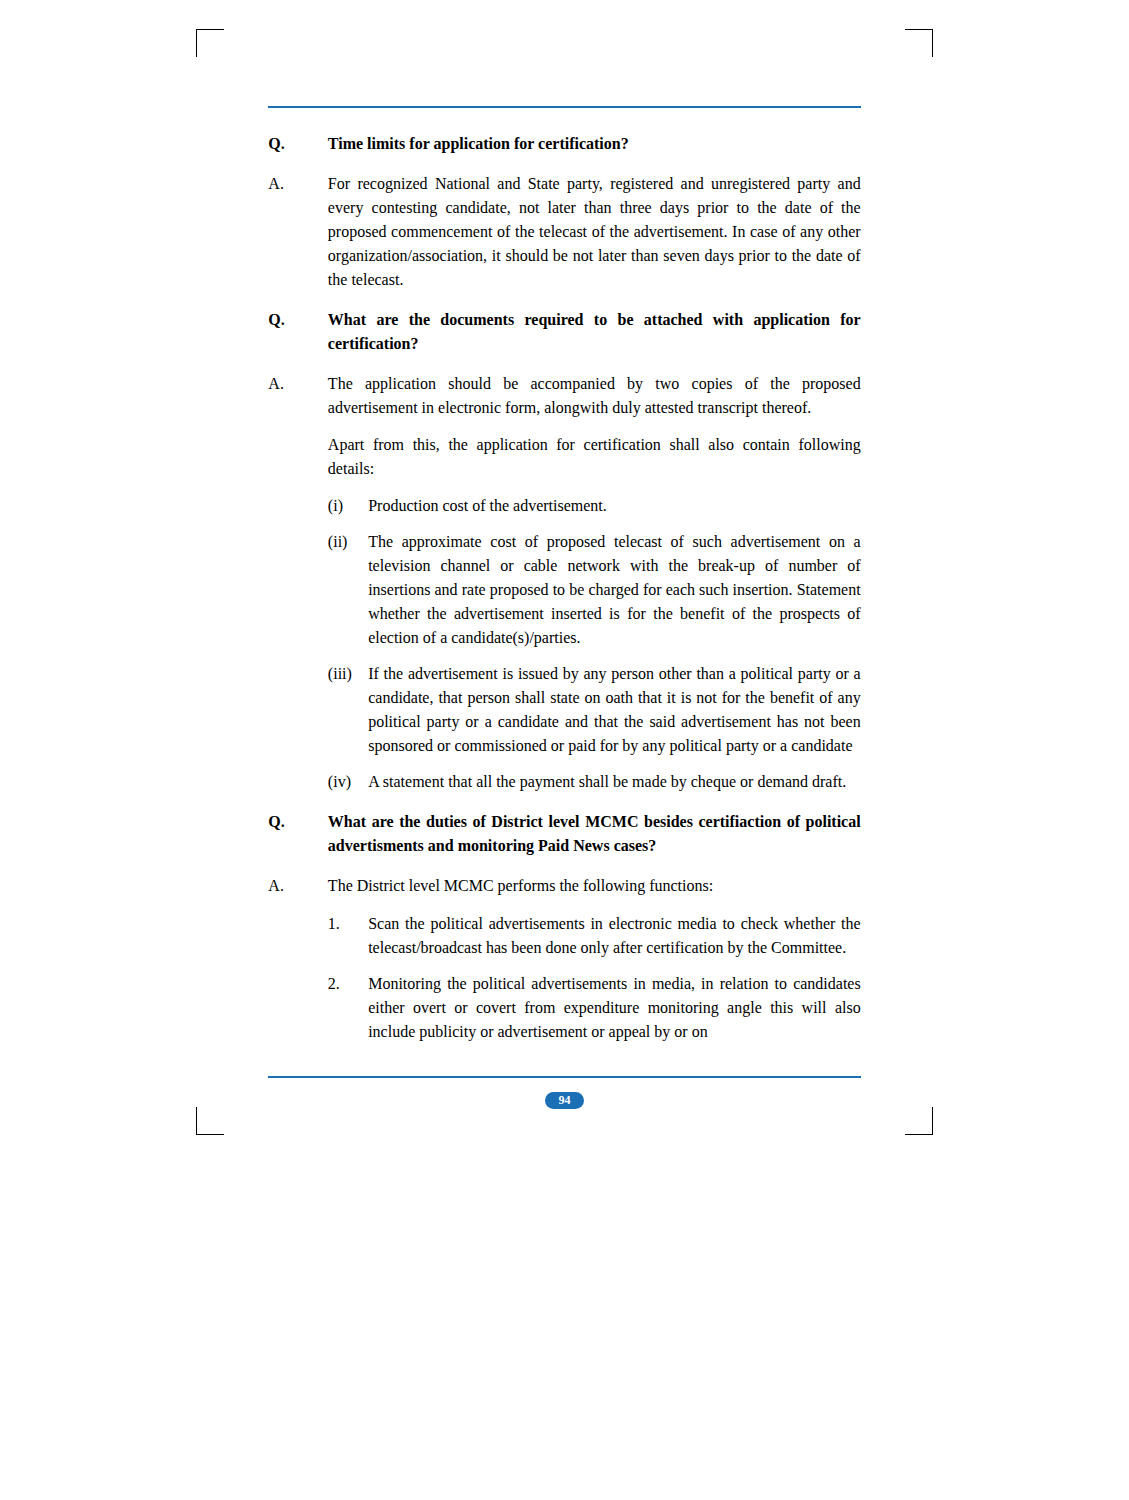| Q. | Time limits for application for certification? |
| A. | For recognized National and State party, registered and unregistered party and every contesting candidate, not later than three days prior to the date of the proposed commencement of the telecast of the advertisement. In case of any other organization/association, it should be not later than seven days prior to the date of the telecast. |
| Q. | What are the documents required to be attached with application for certification? |
| A. | The application should be accompanied by two copies of the proposed advertisement in electronic form, alongwith duly attested transcript thereof. Apart from this, the application for certification shall also contain following details: / (i) / Production cost of the advertisement. / / (ii) / The approximate cost of proposed telecast of such advertisement on a television channel or cable network with the break-up of number of insertions and rate proposed to be charged for each such insertion. Statement whether the advertisement inserted is for the benefit of the prospects of election of a candidate(s)/parties. / / (iii) / If the advertisement is issued by any person other than a political party or a candidate, that person shall state on oath that it is not for the benefit of any political party or a candidate and that the said advertisement has not been sponsored or commissioned or paid for by any political party or a candidate / / (iv) / A statement that all the payment shall be made by cheque or demand draft. / |
| Q. | What are the duties of District level MCMC besides certifiaction of political advertisments and monitoring Paid News cases? |
| A. | The District level MCMC performs the following functions: / 1. / Scan the political advertisements in electronic media to check whether the telecast/broadcast has been done only after certification by the Committee. / / 2. / Monitoring the political advertisements in media, in relation to candidates either overt or covert from expenditure monitoring angle this will also include publicity or advertisement or appeal by or on / |
94